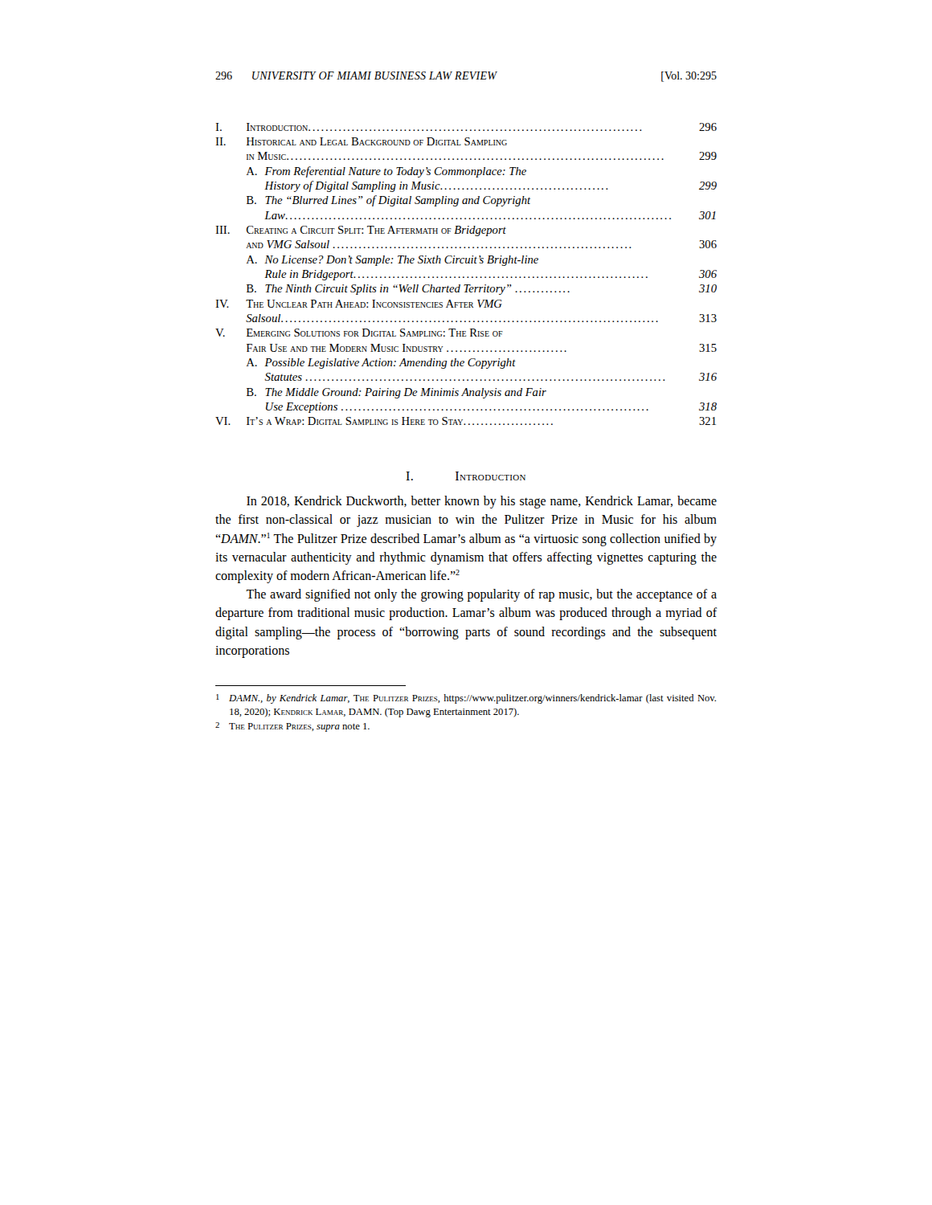296 UNIVERSITY OF MIAMI BUSINESS LAW REVIEW [Vol. 30:295
I. Introduction............................................................................. 296
II. Historical and Legal Background of Digital Sampling
in Music....................................................................................... 299
A. From Referential Nature to Today’s Commonplace: The
History of Digital Sampling in Music....................................... 299
B. The “Blurred Lines” of Digital Sampling and Copyright
Law......................................................................................... 301
III. Creating a Circuit Split: The Aftermath of Bridgeport
and VMG Salsoul ..................................................................... 306
A. No License? Don’t Sample: The Sixth Circuit’s Bright-line
Rule in Bridgeport.................................................................... 306
B. The Ninth Circuit Splits in “Well Charted Territory” ............. 310
IV. The Unclear Path Ahead: Inconsistencies After VMG
Salsoul....................................................................................... 313
V. Emerging Solutions for Digital Sampling: The Rise of
Fair Use and the Modern Music Industry ............................ 315
A. Possible Legislative Action: Amending the Copyright
Statutes ................................................................................... 316
B. The Middle Ground: Pairing De Minimis Analysis and Fair
Use Exceptions ....................................................................... 318
VI. It’s a Wrap: Digital Sampling is Here to Stay..................... 321
I. Introduction
In 2018, Kendrick Duckworth, better known by his stage name, Kendrick Lamar, became the first non-classical or jazz musician to win the Pulitzer Prize in Music for his album “DAMN.”1 The Pulitzer Prize described Lamar’s album as “a virtuosic song collection unified by its vernacular authenticity and rhythmic dynamism that offers affecting vignettes capturing the complexity of modern African-American life.”2
The award signified not only the growing popularity of rap music, but the acceptance of a departure from traditional music production. Lamar’s album was produced through a myriad of digital sampling—the process of “borrowing parts of sound recordings and the subsequent incorporations
1 DAMN., by Kendrick Lamar, The Pulitzer Prizes, https://www.pulitzer.org/winners/kendrick-lamar (last visited Nov. 18, 2020); Kendrick Lamar, DAMN. (Top Dawg Entertainment 2017).
2 The Pulitzer Prizes, supra note 1.